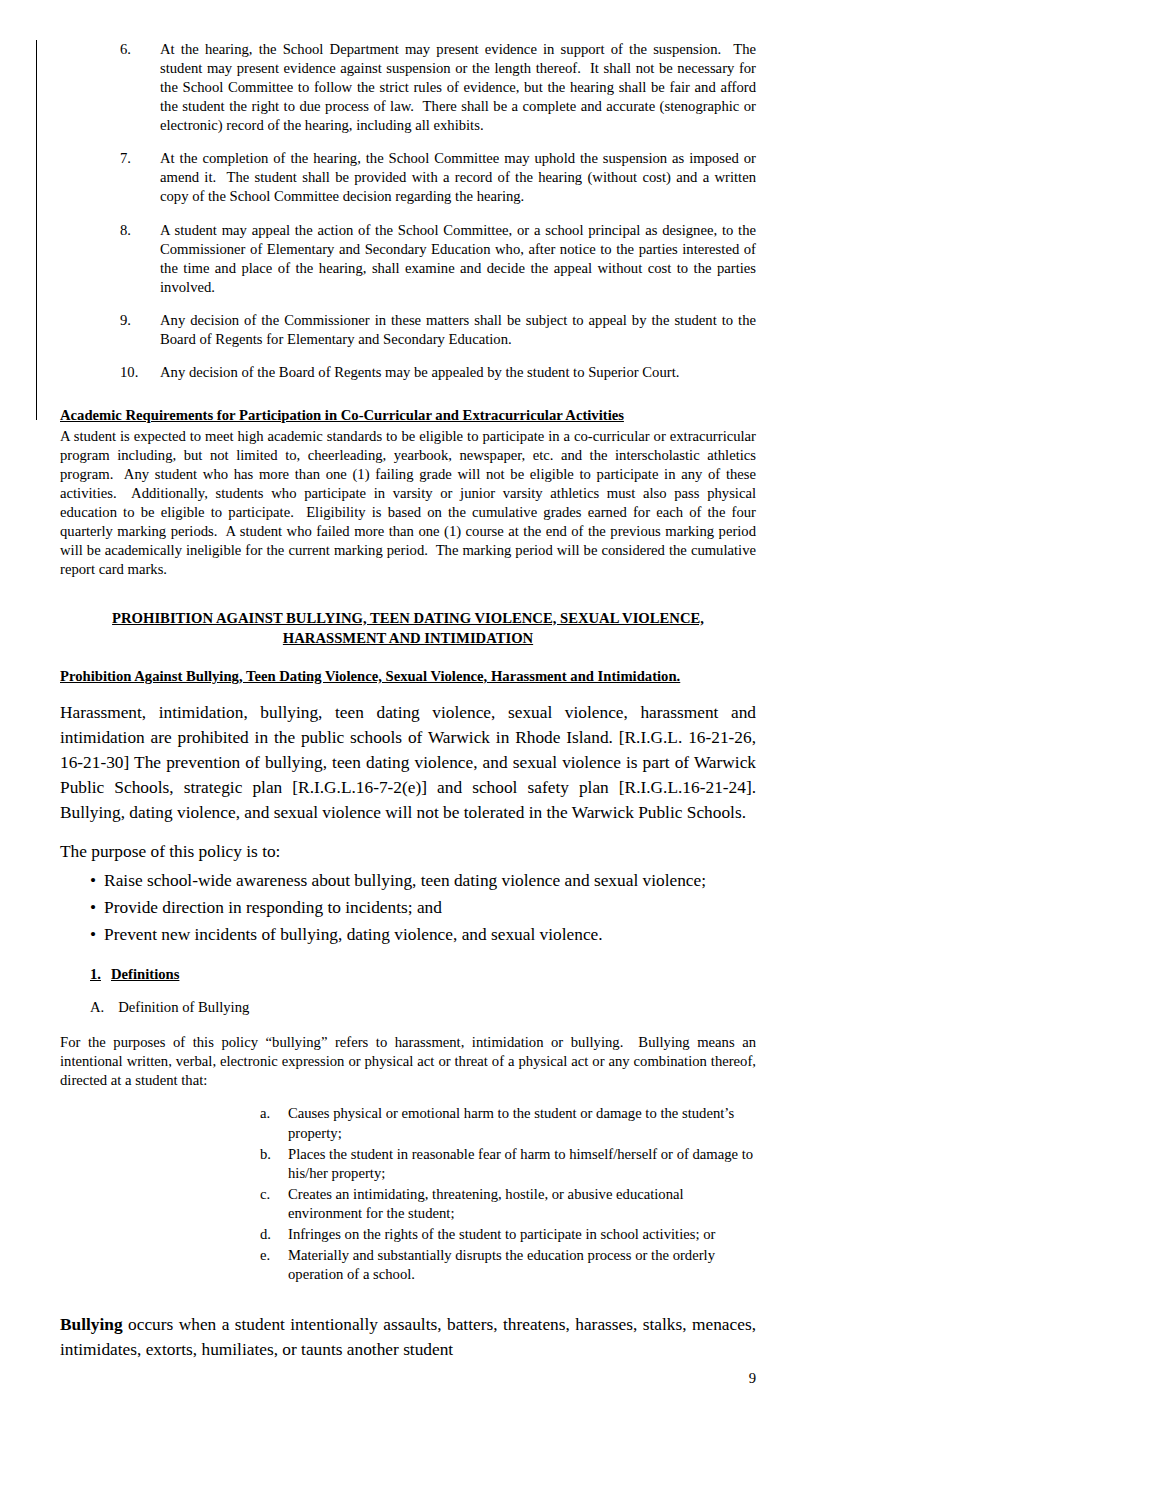6. At the hearing, the School Department may present evidence in support of the suspension. The student may present evidence against suspension or the length thereof. It shall not be necessary for the School Committee to follow the strict rules of evidence, but the hearing shall be fair and afford the student the right to due process of law. There shall be a complete and accurate (stenographic or electronic) record of the hearing, including all exhibits.
7. At the completion of the hearing, the School Committee may uphold the suspension as imposed or amend it. The student shall be provided with a record of the hearing (without cost) and a written copy of the School Committee decision regarding the hearing.
8. A student may appeal the action of the School Committee, or a school principal as designee, to the Commissioner of Elementary and Secondary Education who, after notice to the parties interested of the time and place of the hearing, shall examine and decide the appeal without cost to the parties involved.
9. Any decision of the Commissioner in these matters shall be subject to appeal by the student to the Board of Regents for Elementary and Secondary Education.
10. Any decision of the Board of Regents may be appealed by the student to Superior Court.
Academic Requirements for Participation in Co-Curricular and Extracurricular Activities
A student is expected to meet high academic standards to be eligible to participate in a co-curricular or extracurricular program including, but not limited to, cheerleading, yearbook, newspaper, etc. and the interscholastic athletics program. Any student who has more than one (1) failing grade will not be eligible to participate in any of these activities. Additionally, students who participate in varsity or junior varsity athletics must also pass physical education to be eligible to participate. Eligibility is based on the cumulative grades earned for each of the four quarterly marking periods. A student who failed more than one (1) course at the end of the previous marking period will be academically ineligible for the current marking period. The marking period will be considered the cumulative report card marks.
PROHIBITION AGAINST BULLYING, TEEN DATING VIOLENCE, SEXUAL VIOLENCE, HARASSMENT AND INTIMIDATION
Prohibition Against Bullying, Teen Dating Violence, Sexual Violence, Harassment and Intimidation.
Harassment, intimidation, bullying, teen dating violence, sexual violence, harassment and intimidation are prohibited in the public schools of Warwick in Rhode Island. [R.I.G.L. 16-21-26, 16-21-30] The prevention of bullying, teen dating violence, and sexual violence is part of Warwick Public Schools, strategic plan [R.I.G.L.16-7-2(e)] and school safety plan [R.I.G.L.16-21-24]. Bullying, dating violence, and sexual violence will not be tolerated in the Warwick Public Schools.
The purpose of this policy is to:
Raise school-wide awareness about bullying, teen dating violence and sexual violence;
Provide direction in responding to incidents; and
Prevent new incidents of bullying, dating violence, and sexual violence.
1. Definitions
A. Definition of Bullying
For the purposes of this policy “bullying” refers to harassment, intimidation or bullying. Bullying means an intentional written, verbal, electronic expression or physical act or threat of a physical act or any combination thereof, directed at a student that:
a. Causes physical or emotional harm to the student or damage to the student’s property;
b. Places the student in reasonable fear of harm to himself/herself or of damage to his/her property;
c. Creates an intimidating, threatening, hostile, or abusive educational environment for the student;
d. Infringes on the rights of the student to participate in school activities; or
e. Materially and substantially disrupts the education process or the orderly operation of a school.
Bullying occurs when a student intentionally assaults, batters, threatens, harasses, stalks, menaces, intimidates, extorts, humiliates, or taunts another student
9